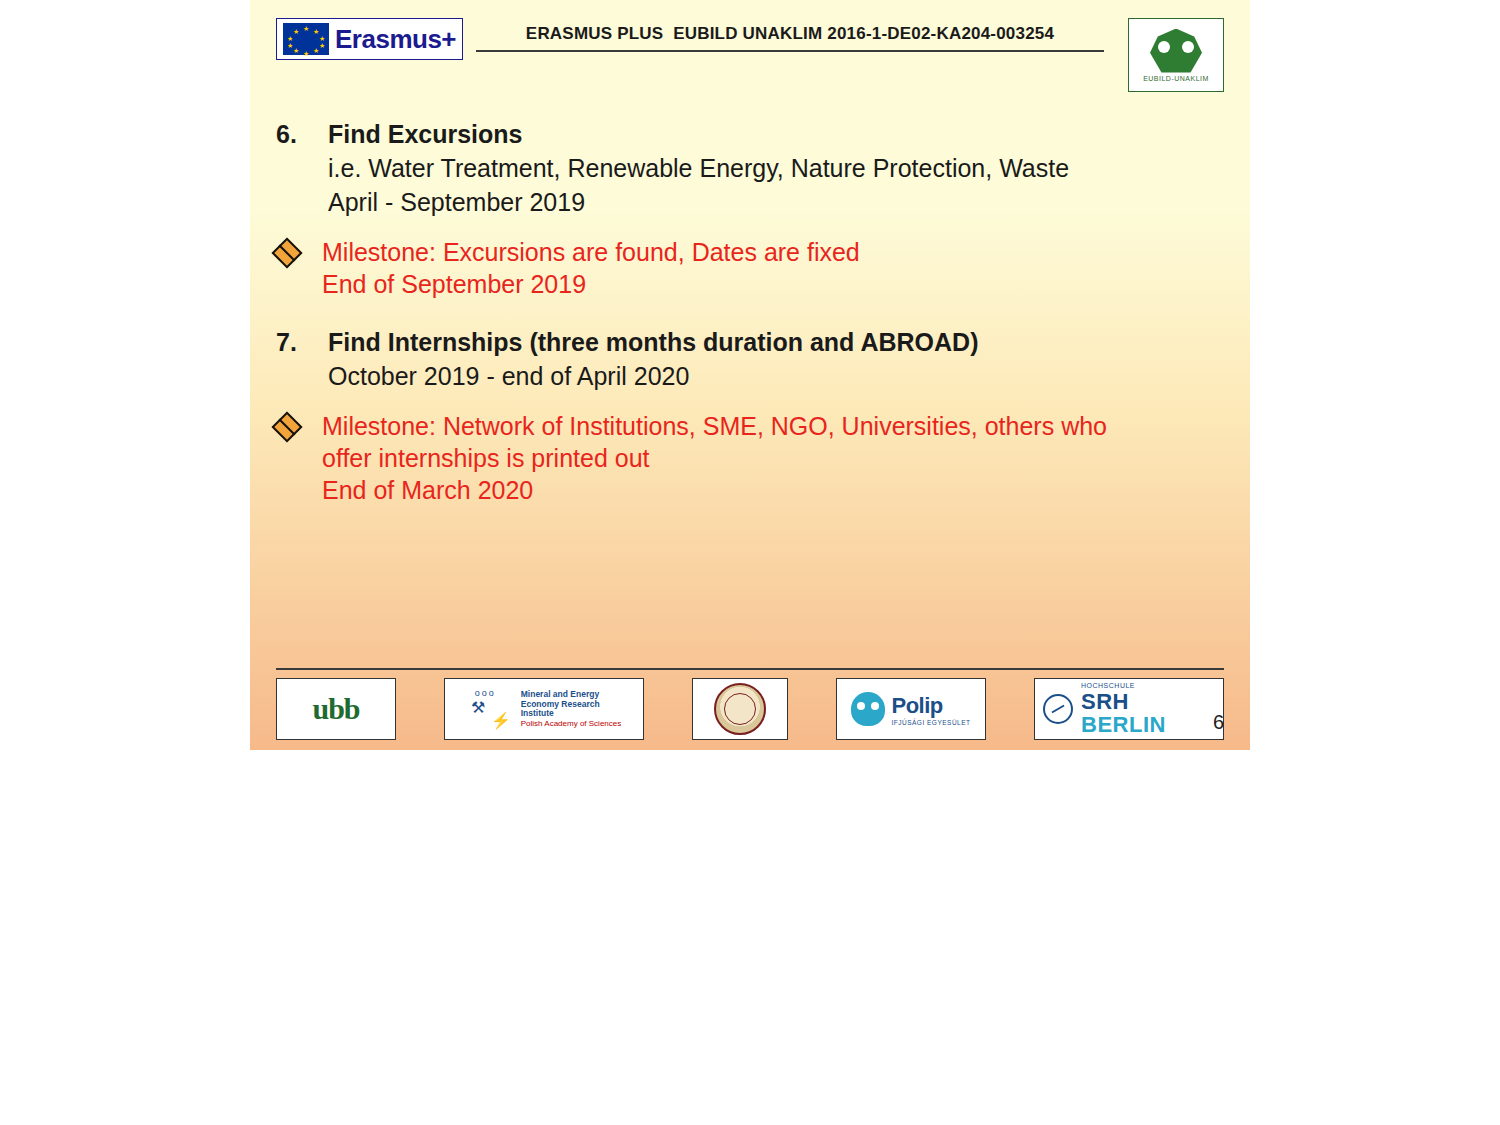★ ★ ★ ★ ★ ★ ★ ★ ★ ★
Erasmus+
ERASMUS PLUS EUBILD UNAKLIM 2016-1-DE02-KA204-003254
EUBILD-UNAKLIM
6. Find Excursions
i.e. Water Treatment, Renewable Energy, Nature Protection, Waste
April - September 2019
Milestone: Excursions are found, Dates are fixed
End of September 2019
7. Find Internships (three months duration and ABROAD)
October 2019 - end of April 2020
Milestone: Network of Institutions, SME, NGO, Universities, others who
offer internships is printed out
End of March 2020
ubb
ooo
⚒
⚡
Mineral and Energy
Economy Research
Institute
Polish Academy of Sciences
Polip
IFJÚSÁGI EGYESÜLET
HOCHSCHULE SRH BERLIN
6